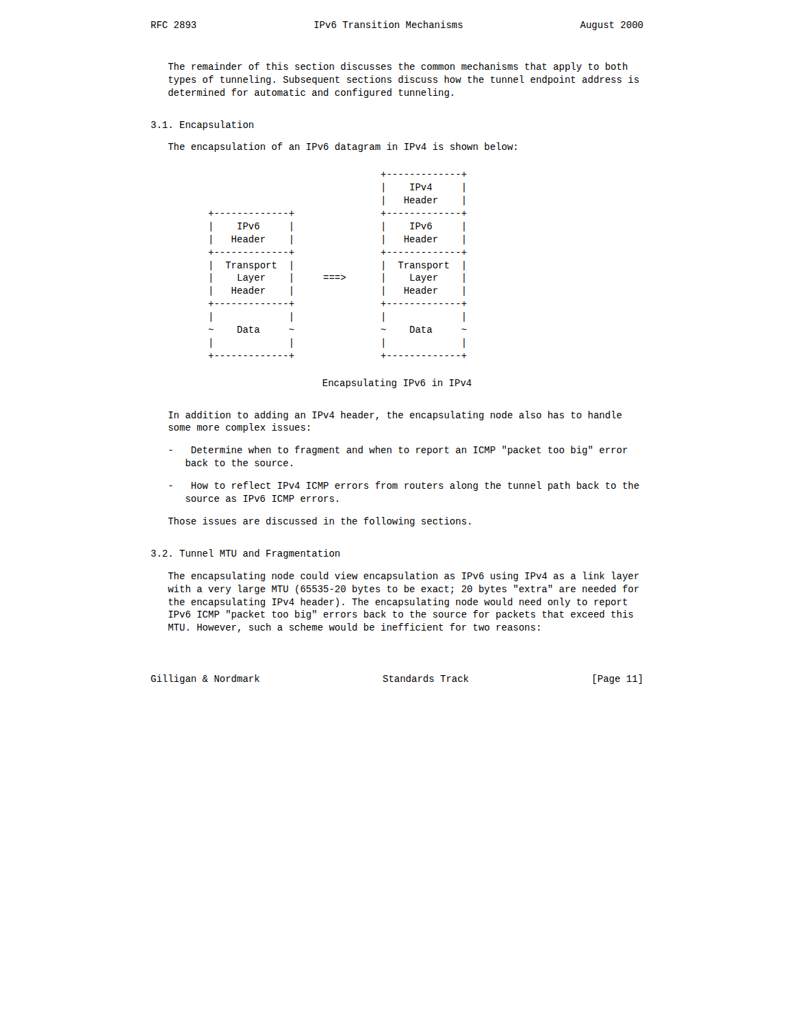RFC 2893 IPv6 Transition Mechanisms August 2000
The remainder of this section discusses the common mechanisms that apply to both types of tunneling. Subsequent sections discuss how the tunnel endpoint address is determined for automatic and configured tunneling.
3.1. Encapsulation
The encapsulation of an IPv6 datagram in IPv4 is shown below:
                                        +-------------+
                                        |    IPv4     |
                                        |   Header    |
          +-------------+               +-------------+
          |    IPv6     |               |    IPv6     |
          |   Header    |               |   Header    |
          +-------------+               +-------------+
          |  Transport  |               |  Transport  |
          |    Layer    |     ===>      |    Layer    |
          |   Header    |               |   Header    |
          +-------------+               +-------------+
          |             |               |             |
          ~    Data     ~               ~    Data     ~
          |             |               |             |
          +-------------+               +-------------+
Encapsulating IPv6 in IPv4
In addition to adding an IPv4 header, the encapsulating node also has to handle some more complex issues:
Determine when to fragment and when to report an ICMP "packet too big" error back to the source.
How to reflect IPv4 ICMP errors from routers along the tunnel path back to the source as IPv6 ICMP errors.
Those issues are discussed in the following sections.
3.2. Tunnel MTU and Fragmentation
The encapsulating node could view encapsulation as IPv6 using IPv4 as a link layer with a very large MTU (65535-20 bytes to be exact; 20 bytes "extra" are needed for the encapsulating IPv4 header). The encapsulating node would need only to report IPv6 ICMP "packet too big" errors back to the source for packets that exceed this MTU. However, such a scheme would be inefficient for two reasons:
Gilligan & Nordmark Standards Track [Page 11]